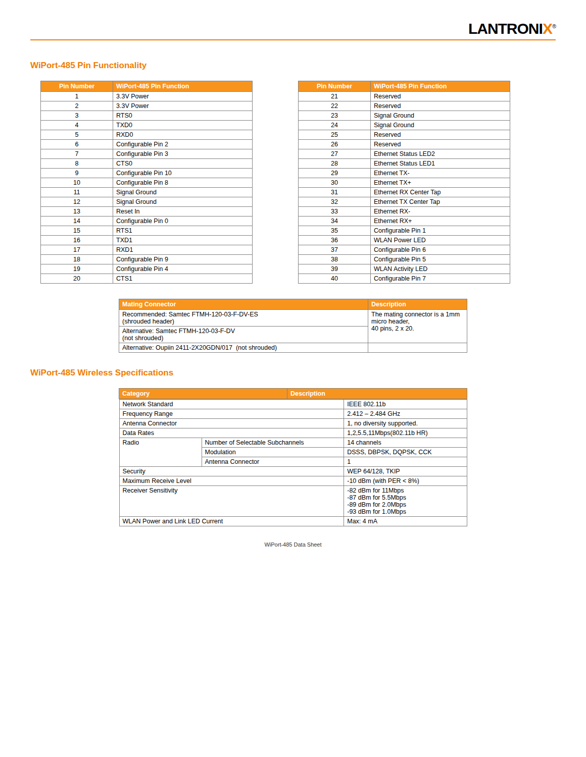LANTRONIX®
WiPort-485 Pin Functionality
| Pin Number | WiPort-485 Pin Function |
| --- | --- |
| 1 | 3.3V Power |
| 2 | 3.3V Power |
| 3 | RTS0 |
| 4 | TXD0 |
| 5 | RXD0 |
| 6 | Configurable Pin 2 |
| 7 | Configurable Pin 3 |
| 8 | CTS0 |
| 9 | Configurable Pin 10 |
| 10 | Configurable Pin 8 |
| 11 | Signal Ground |
| 12 | Signal Ground |
| 13 | Reset In |
| 14 | Configurable Pin 0 |
| 15 | RTS1 |
| 16 | TXD1 |
| 17 | RXD1 |
| 18 | Configurable Pin 9 |
| 19 | Configurable Pin 4 |
| 20 | CTS1 |
| Pin Number | WiPort-485 Pin Function |
| --- | --- |
| 21 | Reserved |
| 22 | Reserved |
| 23 | Signal Ground |
| 24 | Signal Ground |
| 25 | Reserved |
| 26 | Reserved |
| 27 | Ethernet Status LED2 |
| 28 | Ethernet Status LED1 |
| 29 | Ethernet TX- |
| 30 | Ethernet TX+ |
| 31 | Ethernet RX Center Tap |
| 32 | Ethernet TX Center Tap |
| 33 | Ethernet RX- |
| 34 | Ethernet RX+ |
| 35 | Configurable Pin 1 |
| 36 | WLAN Power LED |
| 37 | Configurable Pin 6 |
| 38 | Configurable Pin 5 |
| 39 | WLAN Activity LED |
| 40 | Configurable Pin 7 |
| Mating Connector | Description |
| --- | --- |
| Recommended: Samtec FTMH-120-03-F-DV-ES (shrouded header) | The mating connector is a 1mm micro header, 40 pins, 2 x 20. |
| Alternative: Samtec FTMH-120-03-F-DV (not shrouded) |
| Alternative: Oupiin 2411-2X20GDN/017 (not shrouded) | |
WiPort-485 Wireless Specifications
| Category | Description |
| --- | --- |
| / Network Standard / IEEE 802.11b / / Frequency Range / 2.412 – 2.484 GHz / / Antenna Connector / 1, no diversity supported. / / Data Rates / 1,2,5.5,11Mbps(802.11b HR) / / Radio / Number of Selectable Subchannels / 14 channels / / Modulation / DSSS, DBPSK, DQPSK, CCK / / Antenna Connector / 1 / / Security / WEP 64/128, TKIP / / Maximum Receive Level / -10 dBm (with PER < 8%) / / Receiver Sensitivity / -82 dBm for 11Mbps -87 dBm for 5.5Mbps -89 dBm for 2.0Mbps -93 dBm for 1.0Mbps / / WLAN Power and Link LED Current / Max: 4 mA / |
WiPort-485 Data Sheet